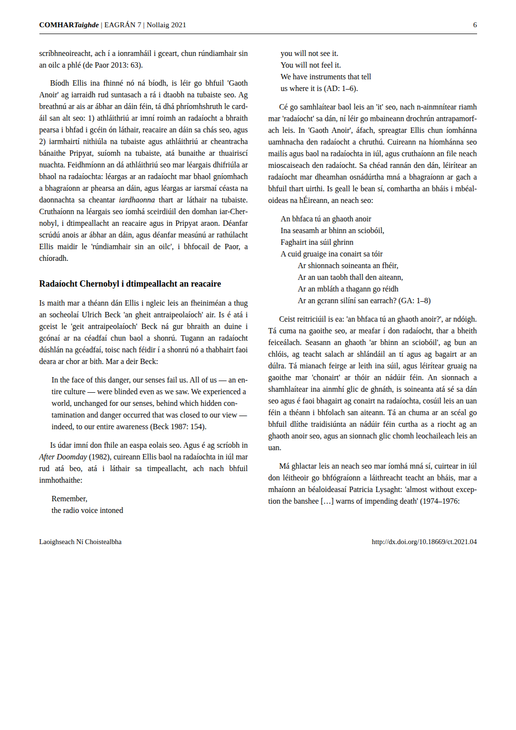COMHARTaighde | EAGRÁN 7 | Nollaig 2021
6
scríbhneoireacht, ach í a ionramháil i gceart, chun rúndiamhair sin an oilc a phlé (de Paor 2013: 63).
Bíodh Ellis ina fhinné nó ná bíodh, is léir go bhfuil 'Gaoth Anoir' ag iarraidh rud suntasach a rá i dtaobh na tubaiste seo. Ag breathnú ar ais ar ábhar an dáin féin, tá dhá phríomhshruth le cardáil san alt seo: 1) athláithriú ar imní roimh an radaíocht a bhraith pearsa i bhfad i gcéin ón láthair, reacaire an dáin sa chás seo, agus 2) iarmhairtí nithiúla na tubaiste agus athláithriú ar cheantracha bánaithe Pripyat, suíomh na tubaiste, atá bunaithe ar thuairiscí nuachta. Feidhmíonn an dá athláithriú seo mar léargais dhifriúla ar bhaol na radaíochta: léargas ar an radaíocht mar bhaol gníomhach a bhagraíonn ar phearsa an dáin, agus léargas ar iarsmaí céasta na daonnachta sa cheantar iardhaonna thart ar láthair na tubaiste. Cruthaíonn na léargais seo íomhá sceirdiúil den domhan iar-Chernobyl, i dtimpeallacht an reacaire agus in Pripyat araon. Déanfar scrúdú anois ar ábhar an dáin, agus déanfar measúnú ar rathúlacht Ellis maidir le 'rúndiamhair sin an oilc', i bhfocail de Paor, a chíoradh.
Radaíocht Chernobyl i dtimpeallacht an reacaire
Is maith mar a théann dán Ellis i ngleic leis an fheiniméan a thug an socheolaí Ulrich Beck 'an gheit antraipeolaíoch' air. Is é atá i gceist le 'geit antraipeolaíoch' Beck ná gur bhraith an duine i gcónaí ar na céadfaí chun baol a shonrú. Tugann an radaíocht dúshlán na gcéadfaí, toisc nach féidir í a shonrú nó a thabhairt faoi deara ar chor ar bith. Mar a deir Beck:
In the face of this danger, our senses fail us. All of us — an entire culture — were blinded even as we saw. We experienced a world, unchanged for our senses, behind which hidden contamination and danger occurred that was closed to our view — indeed, to our entire awareness (Beck 1987: 154).
Is údar imní don fhile an easpa eolais seo. Agus é ag scríobh in After Doomday (1982), cuireann Ellis baol na radaíochta in iúl mar rud atá beo, atá i láthair sa timpeallacht, ach nach bhfuil inmhothaithe:
Remember, the radio voice intoned you will not see it. You will not feel it. We have instruments that tell us where it is (AD: 1–6).
Cé go samhlaítear baol leis an 'it' seo, nach n-ainmnítear riamh mar 'radaíocht' sa dán, ní léir go mbaineann drochrún antrapamorfach leis. In 'Gaoth Anoir', áfach, spreagtar Ellis chun íomhánna uamhnacha den radaíocht a chruthú. Cuireann na híomhánna seo mailís agus baol na radaíochta in iúl, agus cruthaíonn an file neach mioscaiseach den radaíocht. Sa chéad rannán den dán, léirítear an radaíocht mar dheamhan osnádúrtha mná a bhagraíonn ar gach a bhfuil thart uirthi. Is geall le bean sí, comhartha an bháis i mbéaloideas na hÉireann, an neach seo:
An bhfaca tú an ghaoth anoir Ina seasamh ar bhinn an sciobóil, Faghairt ina súil ghrinn A cuid gruaige ina conairt sa tóir Ar shionnach soineanta an fhéir, Ar an uan taobh thall den aiteann, Ar an mbláth a thagann go réidh Ar an gcrann silíní san earrach? (GA: 1–8)
Ceist reitriciúil is ea: 'an bhfaca tú an ghaoth anoir?', ar ndóigh. Tá cuma na gaoithe seo, ar meafar í don radaíocht, thar a bheith feiceálach. Seasann an ghaoth 'ar bhinn an sciobóil', ag bun an chlóis, ag teacht salach ar shlándáil an tí agus ag bagairt ar an dúlra. Tá mianach feirge ar leith ina súil, agus léirítear gruaig na gaoithe mar 'chonairt' ar thóir an nádúir féin. An sionnach a shamhlaítear ina ainmhí glic de ghnáth, is soineanta atá sé sa dán seo agus é faoi bhagairt ag conairt na radaíochta, cosúil leis an uan féin a théann i bhfolach san aiteann. Tá an chuma ar an scéal go bhfuil dlíthe traidisiúnta an nádúir féin curtha as a riocht ag an ghaoth anoir seo, agus an sionnach glic chomh leochaileach leis an uan.
Má ghlactar leis an neach seo mar íomhá mná sí, cuirtear in iúl don léitheoir go bhfógraíonn a láithreacht teacht an bháis, mar a mhaíonn an béaloideasaí Patricia Lysaght: 'almost without exception the banshee […] warns of impending death' (1974–1976:
Laoighseach Ní Choistealbha
http://dx.doi.org/10.18669/ct.2021.04